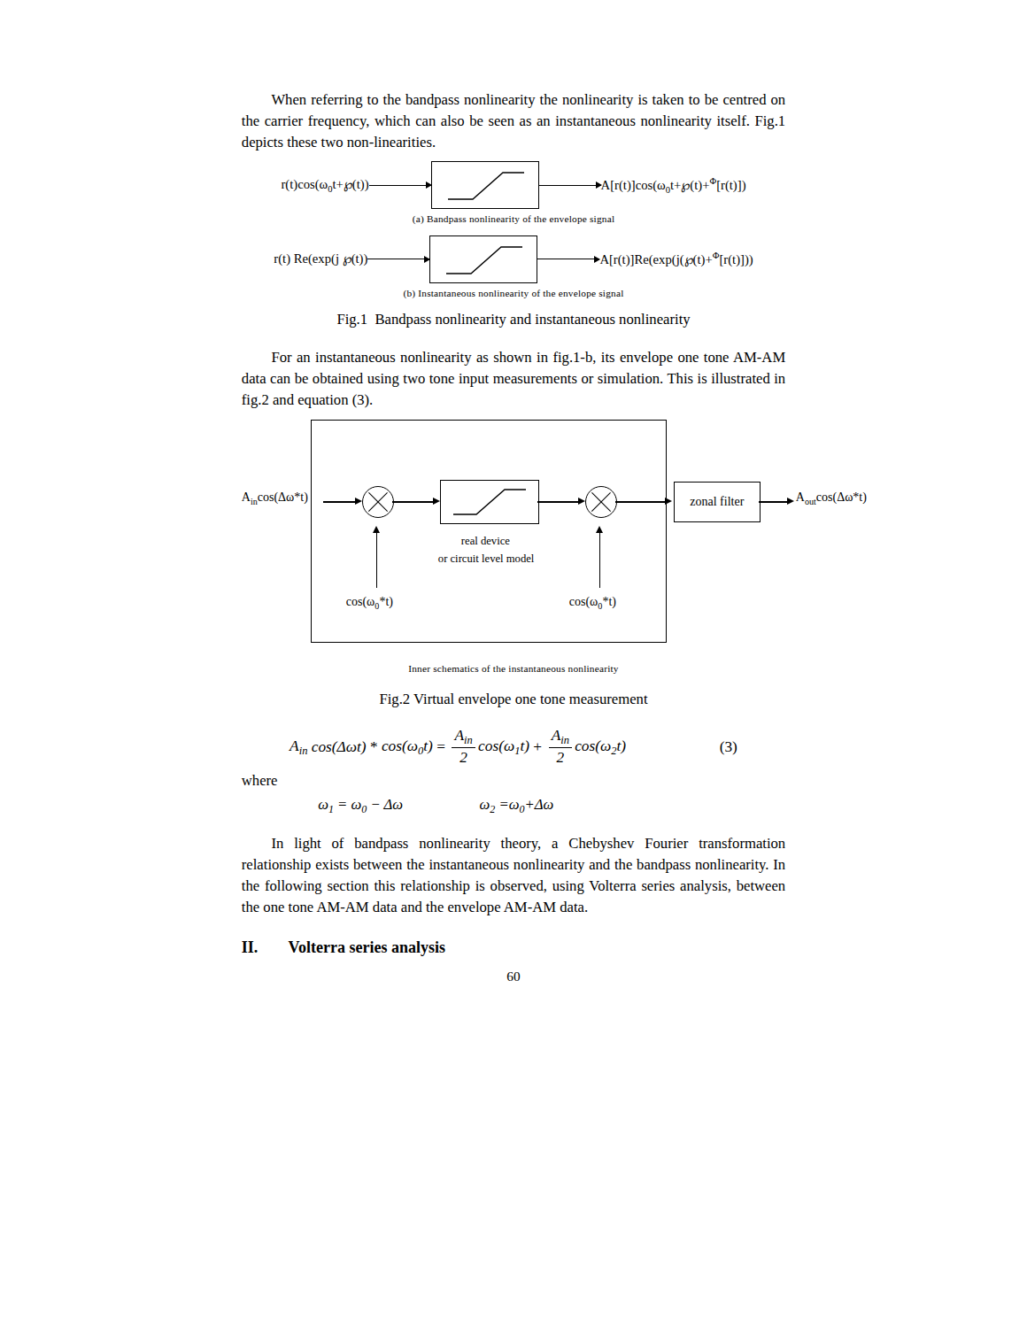When referring to the bandpass nonlinearity the nonlinearity is taken to be centred on the carrier frequency, which can also be seen as an instantaneous nonlinearity itself. Fig.1 depicts these two non-linearities.
r(t)cos(ω0t+℘(t)) A[r(t)]cos(ω0t+℘(t)+Φ[r(t)])
(a) Bandpass nonlinearity of the envelope signal
r(t) Re(exp(j ℘(t)) A[r(t)]Re(exp(j(℘(t)+Φ[r(t)]))
(b) Instantaneous nonlinearity of the envelope signal
Fig.1 Bandpass nonlinearity and instantaneous nonlinearity
For an instantaneous nonlinearity as shown in fig.1-b, its envelope one tone AM-AM data can be obtained using two tone input measurements or simulation. This is illustrated in fig.2 and equation (3).
Aincos(Δω*t)
zonal filter
Aoutcos(Δω*t)
cos(ω0*t)
cos(ω0*t)
real device
or circuit level model
Inner schematics of the instantaneous nonlinearity
Fig.2 Virtual envelope one tone measurement
Ain cos(Δωt) * cos(ω0t) = Ain 2 cos(ω1t) + Ain 2 cos(ω2t) (3)
where
ω1 = ω0 − Δω ω2 =ω0+Δω
In light of bandpass nonlinearity theory, a Chebyshev Fourier transformation relationship exists between the instantaneous nonlinearity and the bandpass nonlinearity. In the following section this relationship is observed, using Volterra series analysis, between the one tone AM-AM data and the envelope AM-AM data.
II. Volterra series analysis
60